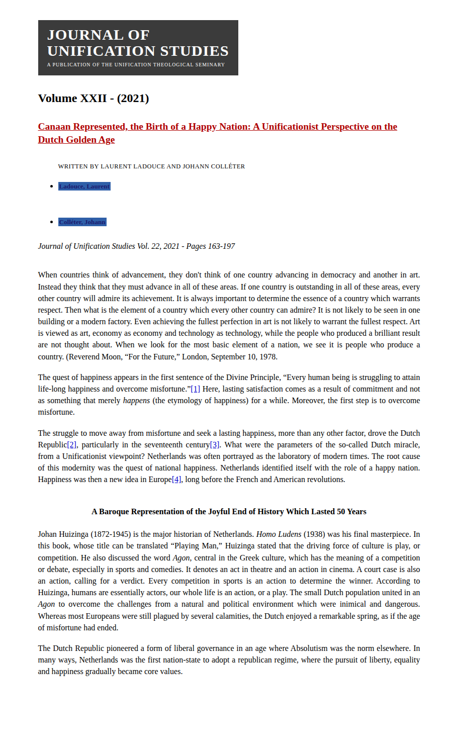JOURNAL OF
UNIFICATION STUDIES
A PUBLICATION OF THE UNIFICATION THEOLOGICAL SEMINARY
Volume XXII - (2021)
Canaan Represented, the Birth of a Happy Nation: A Unificationist Perspective on the Dutch Golden Age
Written by Laurent Ladouce and Johann Colléter
Ladouce, Laurent
Colléter, Johann
Journal of Unification Studies Vol. 22, 2021 - Pages 163-197
When countries think of advancement, they don't think of one country advancing in democracy and another in art. Instead they think that they must advance in all of these areas. If one country is outstanding in all of these areas, every other country will admire its achievement. It is always important to determine the essence of a country which warrants respect. Then what is the element of a country which every other country can admire? It is not likely to be seen in one building or a modern factory. Even achieving the fullest perfection in art is not likely to warrant the fullest respect. Art is viewed as art, economy as economy and technology as technology, while the people who produced a brilliant result are not thought about. When we look for the most basic element of a nation, we see it is people who produce a country. (Reverend Moon, “For the Future,” London, September 10, 1978.
The quest of happiness appears in the first sentence of the Divine Principle, “Every human being is struggling to attain life-long happiness and overcome misfortune.”[1] Here, lasting satisfaction comes as a result of commitment and not as something that merely happens (the etymology of happiness) for a while. Moreover, the first step is to overcome misfortune.
The struggle to move away from misfortune and seek a lasting happiness, more than any other factor, drove the Dutch Republic[2], particularly in the seventeenth century[3]. What were the parameters of the so-called Dutch miracle, from a Unificationist viewpoint? Netherlands was often portrayed as the laboratory of modern times. The root cause of this modernity was the quest of national happiness. Netherlands identified itself with the role of a happy nation. Happiness was then a new idea in Europe[4], long before the French and American revolutions.
A Baroque Representation of the Joyful End of History Which Lasted 50 Years
Johan Huizinga (1872-1945) is the major historian of Netherlands. Homo Ludens (1938) was his final masterpiece. In this book, whose title can be translated “Playing Man,” Huizinga stated that the driving force of culture is play, or competition. He also discussed the word Agon, central in the Greek culture, which has the meaning of a competition or debate, especially in sports and comedies. It denotes an act in theatre and an action in cinema. A court case is also an action, calling for a verdict. Every competition in sports is an action to determine the winner. According to Huizinga, humans are essentially actors, our whole life is an action, or a play. The small Dutch population united in an Agon to overcome the challenges from a natural and political environment which were inimical and dangerous. Whereas most Europeans were still plagued by several calamities, the Dutch enjoyed a remarkable spring, as if the age of misfortune had ended.
The Dutch Republic pioneered a form of liberal governance in an age where Absolutism was the norm elsewhere. In many ways, Netherlands was the first nation-state to adopt a republican regime, where the pursuit of liberty, equality and happiness gradually became core values.